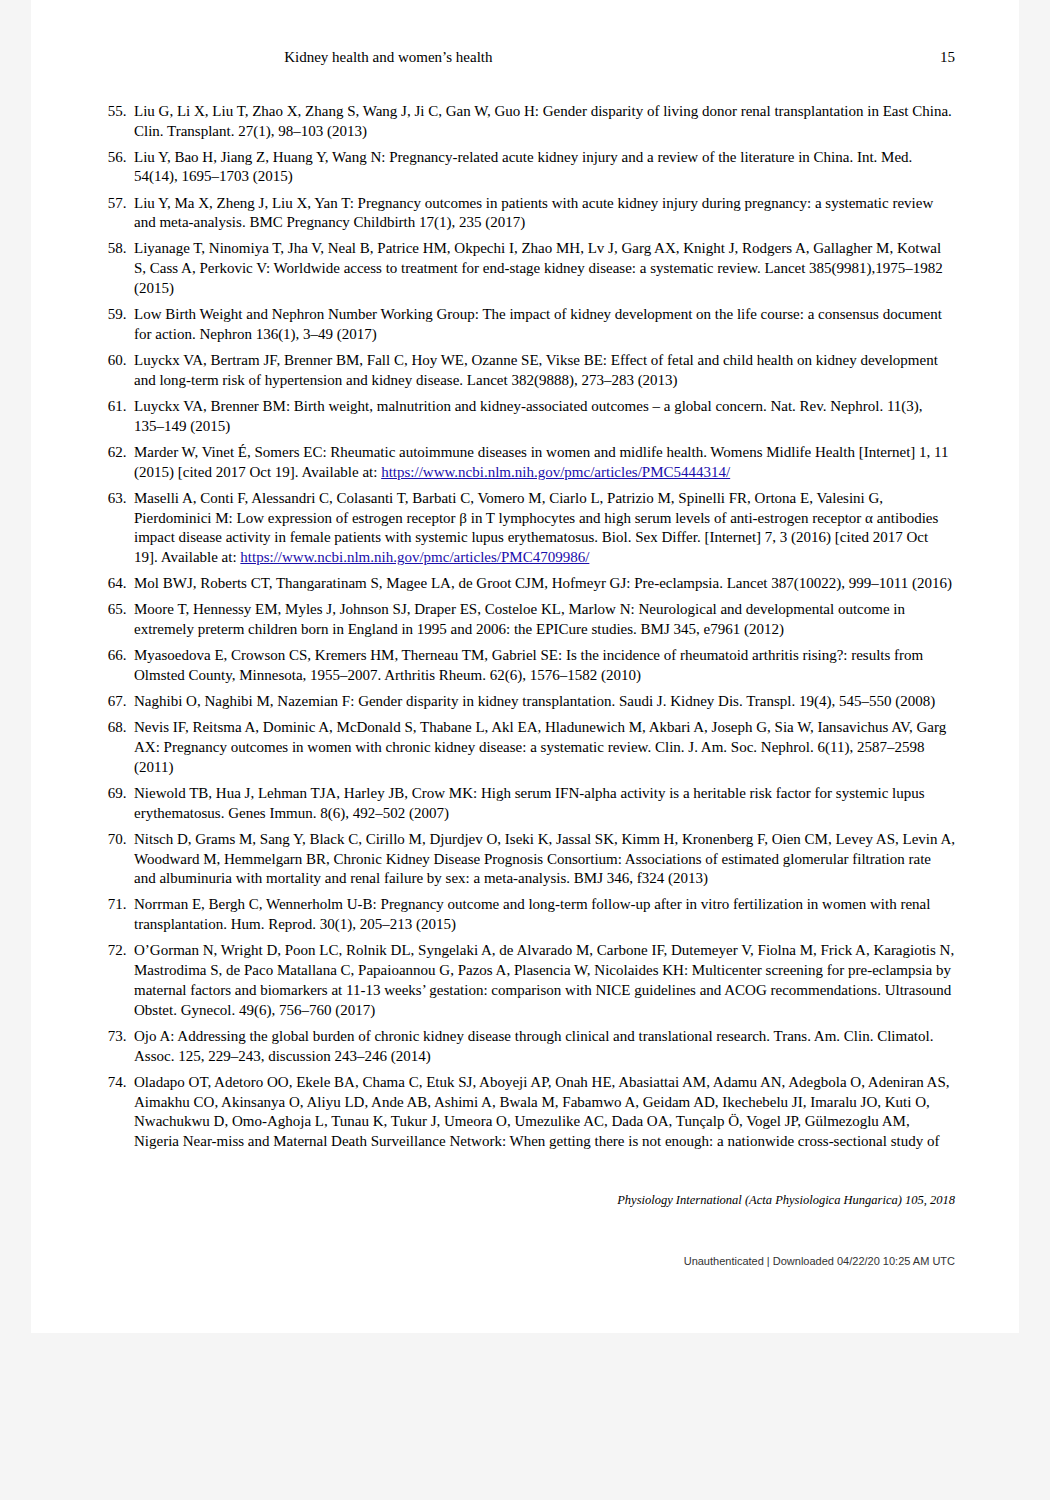Kidney health and women’s health 15
55. Liu G, Li X, Liu T, Zhao X, Zhang S, Wang J, Ji C, Gan W, Guo H: Gender disparity of living donor renal transplantation in East China. Clin. Transplant. 27(1), 98–103 (2013)
56. Liu Y, Bao H, Jiang Z, Huang Y, Wang N: Pregnancy-related acute kidney injury and a review of the literature in China. Int. Med. 54(14), 1695–1703 (2015)
57. Liu Y, Ma X, Zheng J, Liu X, Yan T: Pregnancy outcomes in patients with acute kidney injury during pregnancy: a systematic review and meta-analysis. BMC Pregnancy Childbirth 17(1), 235 (2017)
58. Liyanage T, Ninomiya T, Jha V, Neal B, Patrice HM, Okpechi I, Zhao MH, Lv J, Garg AX, Knight J, Rodgers A, Gallagher M, Kotwal S, Cass A, Perkovic V: Worldwide access to treatment for end-stage kidney disease: a systematic review. Lancet 385(9981),1975–1982 (2015)
59. Low Birth Weight and Nephron Number Working Group: The impact of kidney development on the life course: a consensus document for action. Nephron 136(1), 3–49 (2017)
60. Luyckx VA, Bertram JF, Brenner BM, Fall C, Hoy WE, Ozanne SE, Vikse BE: Effect of fetal and child health on kidney development and long-term risk of hypertension and kidney disease. Lancet 382(9888), 273–283 (2013)
61. Luyckx VA, Brenner BM: Birth weight, malnutrition and kidney-associated outcomes – a global concern. Nat. Rev. Nephrol. 11(3), 135–149 (2015)
62. Marder W, Vinet É, Somers EC: Rheumatic autoimmune diseases in women and midlife health. Womens Midlife Health [Internet] 1, 11 (2015) [cited 2017 Oct 19]. Available at: https://www.ncbi.nlm.nih.gov/pmc/articles/PMC5444314/
63. Maselli A, Conti F, Alessandri C, Colasanti T, Barbati C, Vomero M, Ciarlo L, Patrizio M, Spinelli FR, Ortona E, Valesini G, Pierdominici M: Low expression of estrogen receptor β in T lymphocytes and high serum levels of anti-estrogen receptor α antibodies impact disease activity in female patients with systemic lupus erythematosus. Biol. Sex Differ. [Internet] 7, 3 (2016) [cited 2017 Oct 19]. Available at: https://www.ncbi.nlm.nih.gov/pmc/articles/PMC4709986/
64. Mol BWJ, Roberts CT, Thangaratinam S, Magee LA, de Groot CJM, Hofmeyr GJ: Pre-eclampsia. Lancet 387(10022), 999–1011 (2016)
65. Moore T, Hennessy EM, Myles J, Johnson SJ, Draper ES, Costeloe KL, Marlow N: Neurological and developmental outcome in extremely preterm children born in England in 1995 and 2006: the EPICure studies. BMJ 345, e7961 (2012)
66. Myasoedova E, Crowson CS, Kremers HM, Therneau TM, Gabriel SE: Is the incidence of rheumatoid arthritis rising?: results from Olmsted County, Minnesota, 1955–2007. Arthritis Rheum. 62(6), 1576–1582 (2010)
67. Naghibi O, Naghibi M, Nazemian F: Gender disparity in kidney transplantation. Saudi J. Kidney Dis. Transpl. 19(4), 545–550 (2008)
68. Nevis IF, Reitsma A, Dominic A, McDonald S, Thabane L, Akl EA, Hladunewich M, Akbari A, Joseph G, Sia W, Iansavichus AV, Garg AX: Pregnancy outcomes in women with chronic kidney disease: a systematic review. Clin. J. Am. Soc. Nephrol. 6(11), 2587–2598 (2011)
69. Niewold TB, Hua J, Lehman TJA, Harley JB, Crow MK: High serum IFN-alpha activity is a heritable risk factor for systemic lupus erythematosus. Genes Immun. 8(6), 492–502 (2007)
70. Nitsch D, Grams M, Sang Y, Black C, Cirillo M, Djurdjev O, Iseki K, Jassal SK, Kimm H, Kronenberg F, Oien CM, Levey AS, Levin A, Woodward M, Hemmelgarn BR, Chronic Kidney Disease Prognosis Consortium: Associations of estimated glomerular filtration rate and albuminuria with mortality and renal failure by sex: a meta-analysis. BMJ 346, f324 (2013)
71. Norrman E, Bergh C, Wennerholm U-B: Pregnancy outcome and long-term follow-up after in vitro fertilization in women with renal transplantation. Hum. Reprod. 30(1), 205–213 (2015)
72. O’Gorman N, Wright D, Poon LC, Rolnik DL, Syngelaki A, de Alvarado M, Carbone IF, Dutemeyer V, Fiolna M, Frick A, Karagiotis N, Mastrodima S, de Paco Matallana C, Papaioannou G, Pazos A, Plasencia W, Nicolaides KH: Multicenter screening for pre-eclampsia by maternal factors and biomarkers at 11-13 weeks’ gestation: comparison with NICE guidelines and ACOG recommendations. Ultrasound Obstet. Gynecol. 49(6), 756–760 (2017)
73. Ojo A: Addressing the global burden of chronic kidney disease through clinical and translational research. Trans. Am. Clin. Climatol. Assoc. 125, 229–243, discussion 243–246 (2014)
74. Oladapo OT, Adetoro OO, Ekele BA, Chama C, Etuk SJ, Aboyeji AP, Onah HE, Abasiattai AM, Adamu AN, Adegbola O, Adeniran AS, Aimakhu CO, Akinsanya O, Aliyu LD, Ande AB, Ashimi A, Bwala M, Fabamwo A, Geidam AD, Ikechebelu JI, Imaralu JO, Kuti O, Nwachukwu D, Omo-Aghoja L, Tunau K, Tukur J, Umeora O, Umezulike AC, Dada OA, Tunçalp Ö, Vogel JP, Gülmezoglu AM, Nigeria Near-miss and Maternal Death Surveillance Network: When getting there is not enough: a nationwide cross-sectional study of
Physiology International (Acta Physiologica Hungarica) 105, 2018
Unauthenticated | Downloaded 04/22/20 10:25 AM UTC